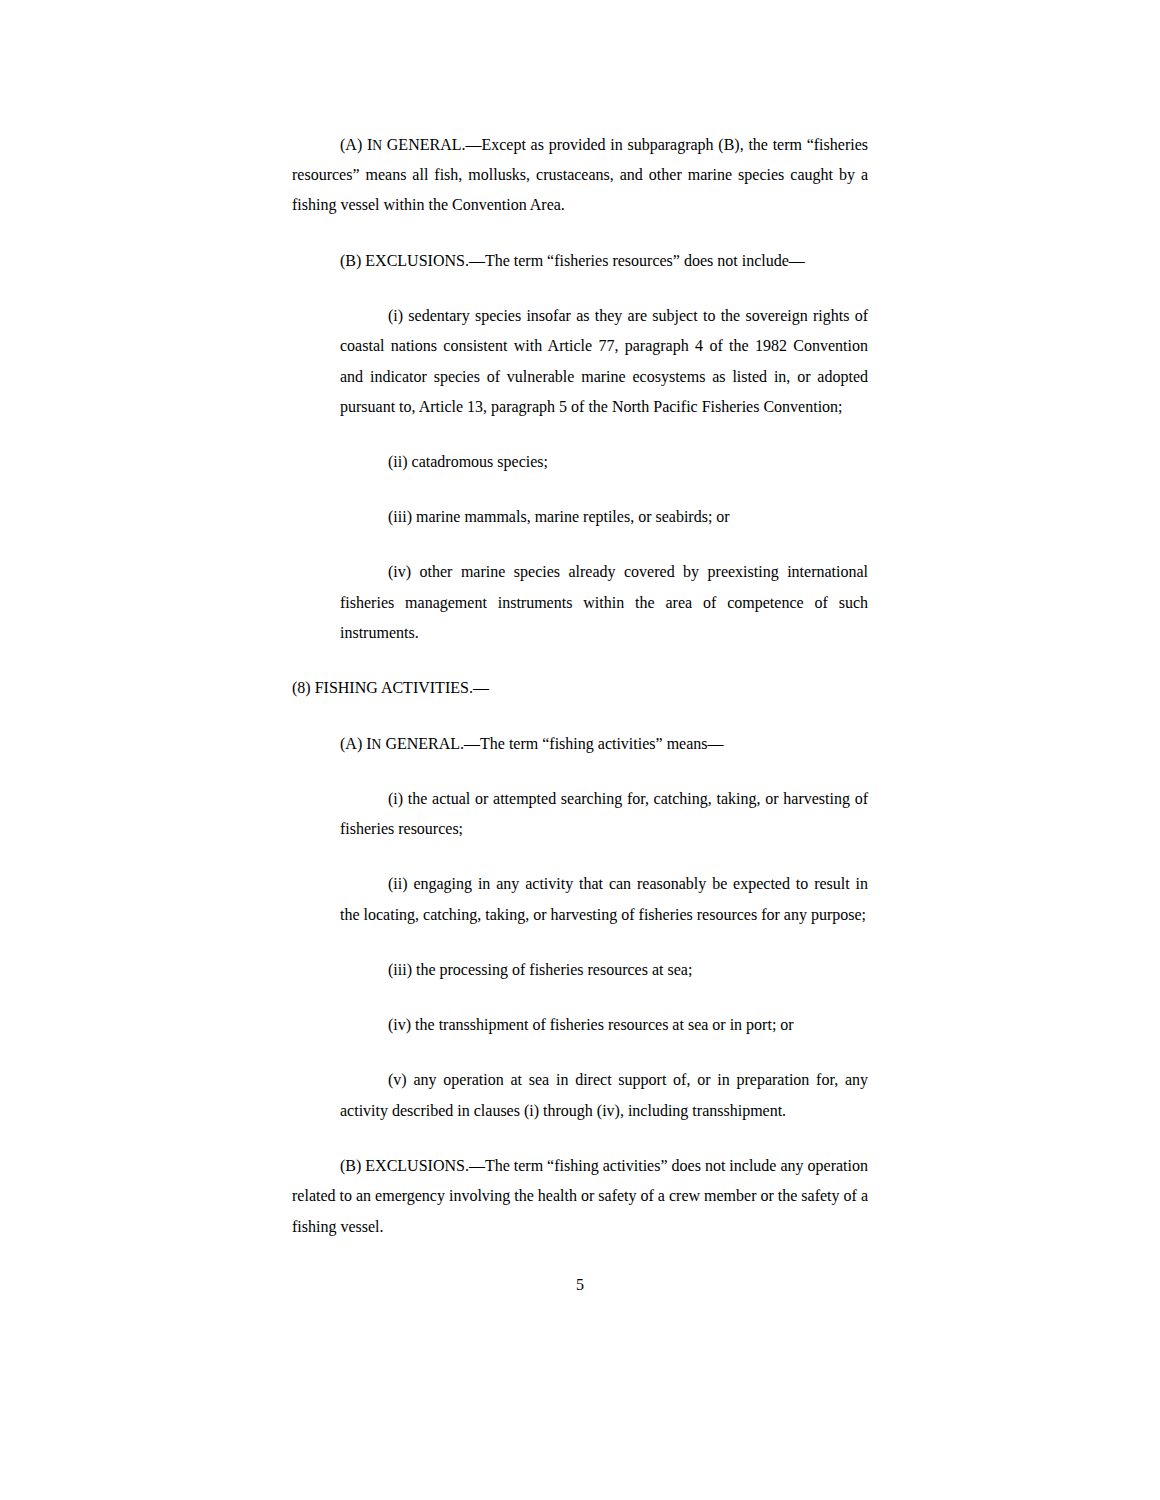(A) IN GENERAL.—Except as provided in subparagraph (B), the term “fisheries resources” means all fish, mollusks, crustaceans, and other marine species caught by a fishing vessel within the Convention Area.
(B) EXCLUSIONS.—The term “fisheries resources” does not include—
(i) sedentary species insofar as they are subject to the sovereign rights of coastal nations consistent with Article 77, paragraph 4 of the 1982 Convention and indicator species of vulnerable marine ecosystems as listed in, or adopted pursuant to, Article 13, paragraph 5 of the North Pacific Fisheries Convention;
(ii) catadromous species;
(iii) marine mammals, marine reptiles, or seabirds; or
(iv) other marine species already covered by preexisting international fisheries management instruments within the area of competence of such instruments.
(8) FISHING ACTIVITIES.—
(A) IN GENERAL.—The term “fishing activities” means—
(i) the actual or attempted searching for, catching, taking, or harvesting of fisheries resources;
(ii) engaging in any activity that can reasonably be expected to result in the locating, catching, taking, or harvesting of fisheries resources for any purpose;
(iii) the processing of fisheries resources at sea;
(iv) the transshipment of fisheries resources at sea or in port; or
(v) any operation at sea in direct support of, or in preparation for, any activity described in clauses (i) through (iv), including transshipment.
(B) EXCLUSIONS.—The term “fishing activities” does not include any operation related to an emergency involving the health or safety of a crew member or the safety of a fishing vessel.
5